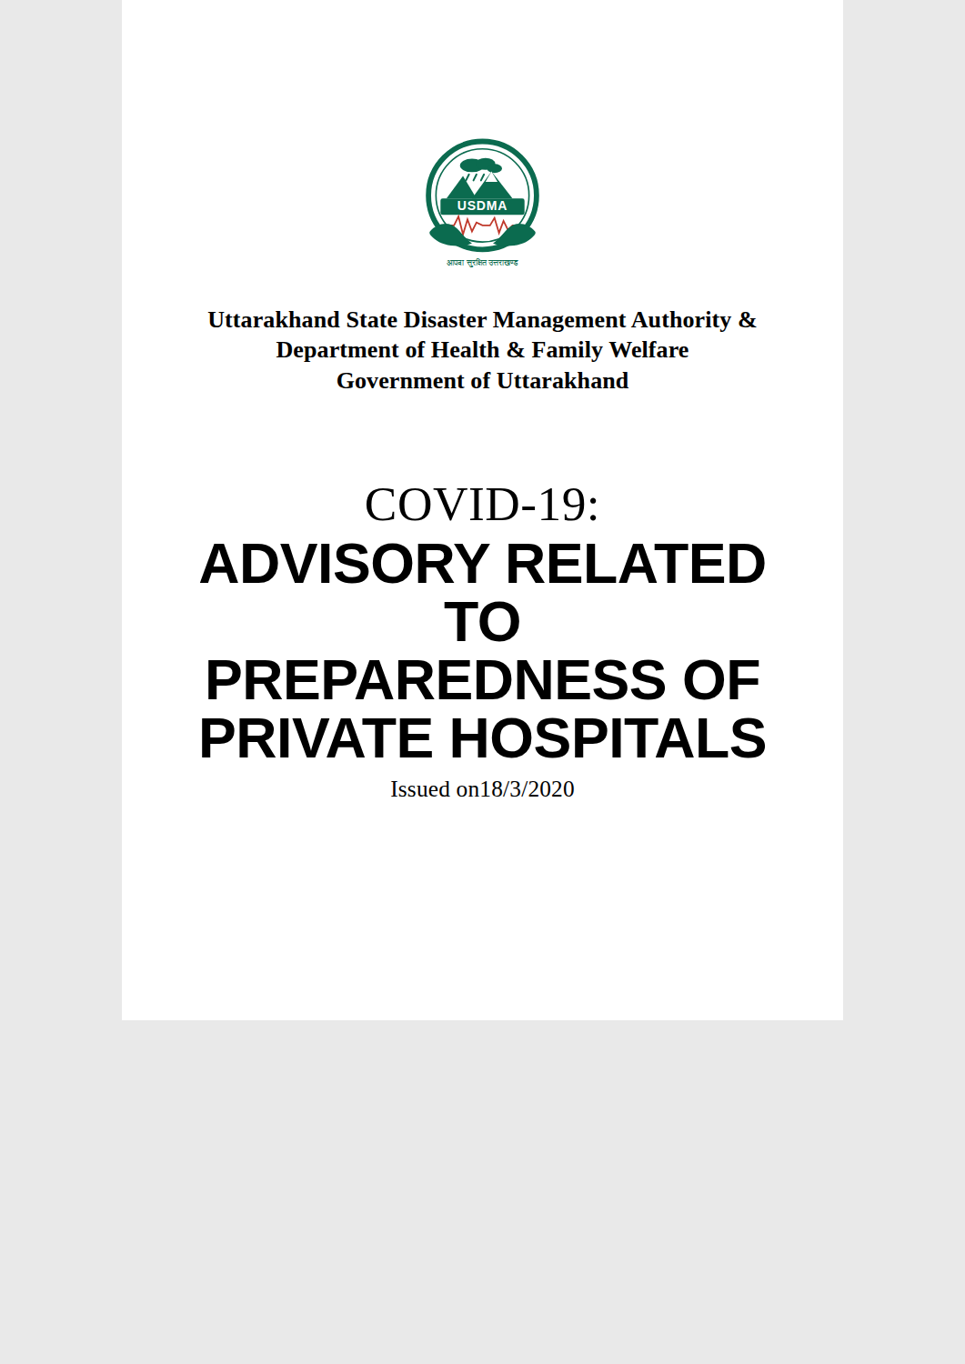USDMA आपदा सुरक्षित उत्तराखण्ड
Uttarakhand State Disaster Management Authority & Department of Health & Family Welfare Government of Uttarakhand
COVID-19:
Advisory Related to Preparedness of Private Hospitals
Issued on18/3/2020